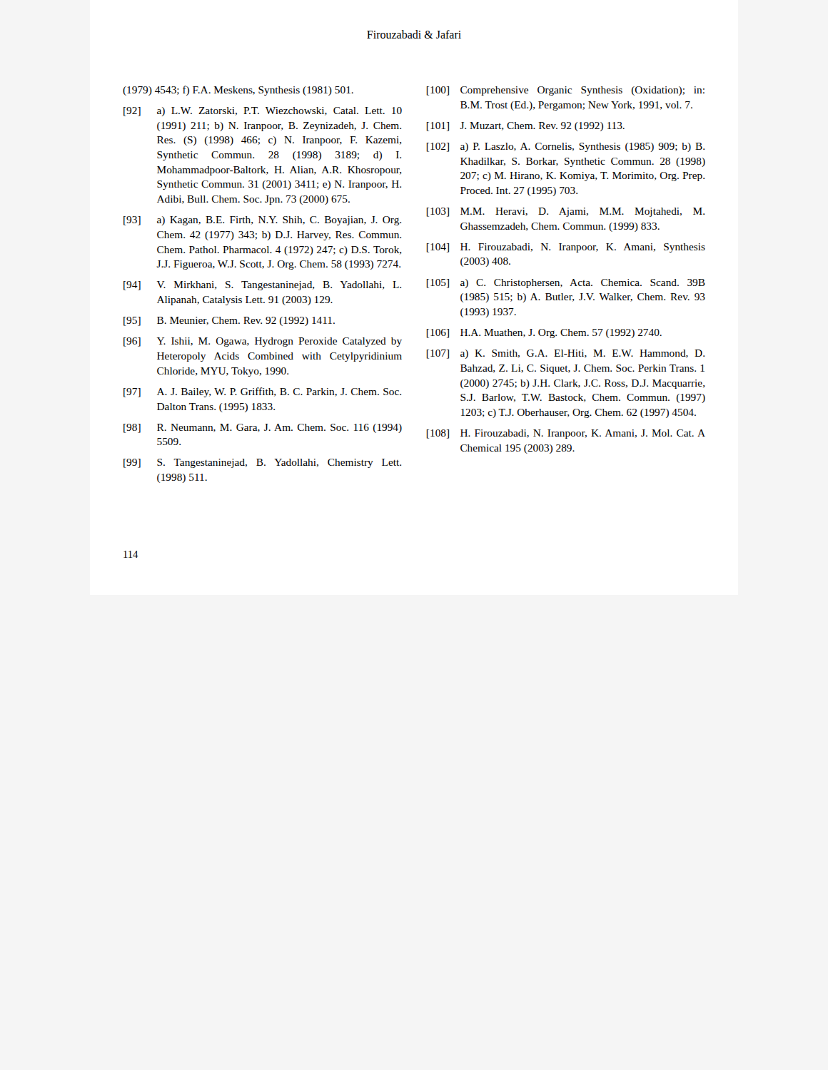Firouzabadi & Jafari
(1979) 4543; f) F.A. Meskens, Synthesis (1981) 501.
[92] a) L.W. Zatorski, P.T. Wiezchowski, Catal. Lett. 10 (1991) 211; b) N. Iranpoor, B. Zeynizadeh, J. Chem. Res. (S) (1998) 466; c) N. Iranpoor, F. Kazemi, Synthetic Commun. 28 (1998) 3189; d) I. Mohammadpoor-Baltork, H. Alian, A.R. Khosropour, Synthetic Commun. 31 (2001) 3411; e) N. Iranpoor, H. Adibi, Bull. Chem. Soc. Jpn. 73 (2000) 675.
[93] a) Kagan, B.E. Firth, N.Y. Shih, C. Boyajian, J. Org. Chem. 42 (1977) 343; b) D.J. Harvey, Res. Commun. Chem. Pathol. Pharmacol. 4 (1972) 247; c) D.S. Torok, J.J. Figueroa, W.J. Scott, J. Org. Chem. 58 (1993) 7274.
[94] V. Mirkhani, S. Tangestaninejad, B. Yadollahi, L. Alipanah, Catalysis Lett. 91 (2003) 129.
[95] B. Meunier, Chem. Rev. 92 (1992) 1411.
[96] Y. Ishii, M. Ogawa, Hydrogn Peroxide Catalyzed by Heteropoly Acids Combined with Cetylpyridinium Chloride, MYU, Tokyo, 1990.
[97] A. J. Bailey, W. P. Griffith, B. C. Parkin, J. Chem. Soc. Dalton Trans. (1995) 1833.
[98] R. Neumann, M. Gara, J. Am. Chem. Soc. 116 (1994) 5509.
[99] S. Tangestaninejad, B. Yadollahi, Chemistry Lett. (1998) 511.
[100] Comprehensive Organic Synthesis (Oxidation); in: B.M. Trost (Ed.), Pergamon; New York, 1991, vol. 7.
[101] J. Muzart, Chem. Rev. 92 (1992) 113.
[102] a) P. Laszlo, A. Cornelis, Synthesis (1985) 909; b) B. Khadilkar, S. Borkar, Synthetic Commun. 28 (1998) 207; c) M. Hirano, K. Komiya, T. Morimito, Org. Prep. Proced. Int. 27 (1995) 703.
[103] M.M. Heravi, D. Ajami, M.M. Mojtahedi, M. Ghassemzadeh, Chem. Commun. (1999) 833.
[104] H. Firouzabadi, N. Iranpoor, K. Amani, Synthesis (2003) 408.
[105] a) C. Christophersen, Acta. Chemica. Scand. 39B (1985) 515; b) A. Butler, J.V. Walker, Chem. Rev. 93 (1993) 1937.
[106] H.A. Muathen, J. Org. Chem. 57 (1992) 2740.
[107] a) K. Smith, G.A. El-Hiti, M. E.W. Hammond, D. Bahzad, Z. Li, C. Siquet, J. Chem. Soc. Perkin Trans. 1 (2000) 2745; b) J.H. Clark, J.C. Ross, D.J. Macquarrie, S.J. Barlow, T.W. Bastock, Chem. Commun. (1997) 1203; c) T.J. Oberhauser, Org. Chem. 62 (1997) 4504.
[108] H. Firouzabadi, N. Iranpoor, K. Amani, J. Mol. Cat. A Chemical 195 (2003) 289.
114